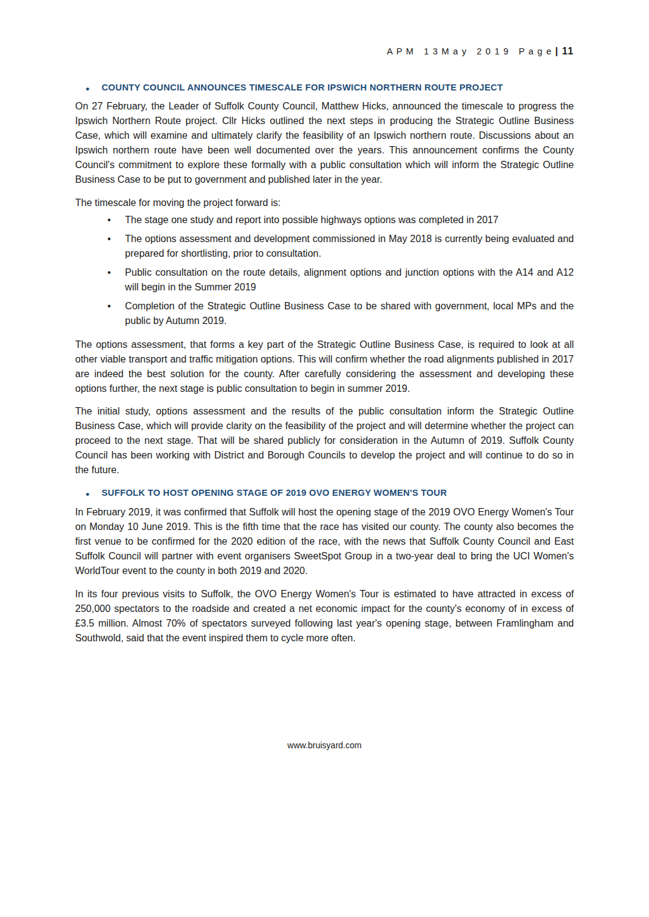A P M 1 3 M a y 2 0 1 9 P a g e | 11
County Council announces timescale for Ipswich Northern Route project
On 27 February, the Leader of Suffolk County Council, Matthew Hicks, announced the timescale to progress the Ipswich Northern Route project. Cllr Hicks outlined the next steps in producing the Strategic Outline Business Case, which will examine and ultimately clarify the feasibility of an Ipswich northern route. Discussions about an Ipswich northern route have been well documented over the years. This announcement confirms the County Council's commitment to explore these formally with a public consultation which will inform the Strategic Outline Business Case to be put to government and published later in the year.
The timescale for moving the project forward is:
The stage one study and report into possible highways options was completed in 2017
The options assessment and development commissioned in May 2018 is currently being evaluated and prepared for shortlisting, prior to consultation.
Public consultation on the route details, alignment options and junction options with the A14 and A12 will begin in the Summer 2019
Completion of the Strategic Outline Business Case to be shared with government, local MPs and the public by Autumn 2019.
The options assessment, that forms a key part of the Strategic Outline Business Case, is required to look at all other viable transport and traffic mitigation options. This will confirm whether the road alignments published in 2017 are indeed the best solution for the county. After carefully considering the assessment and developing these options further, the next stage is public consultation to begin in summer 2019.
The initial study, options assessment and the results of the public consultation inform the Strategic Outline Business Case, which will provide clarity on the feasibility of the project and will determine whether the project can proceed to the next stage. That will be shared publicly for consideration in the Autumn of 2019. Suffolk County Council has been working with District and Borough Councils to develop the project and will continue to do so in the future.
Suffolk to host opening stage of 2019 OVO Energy Women's Tour
In February 2019, it was confirmed that Suffolk will host the opening stage of the 2019 OVO Energy Women's Tour on Monday 10 June 2019. This is the fifth time that the race has visited our county. The county also becomes the first venue to be confirmed for the 2020 edition of the race, with the news that Suffolk County Council and East Suffolk Council will partner with event organisers SweetSpot Group in a two-year deal to bring the UCI Women's WorldTour event to the county in both 2019 and 2020.
In its four previous visits to Suffolk, the OVO Energy Women's Tour is estimated to have attracted in excess of 250,000 spectators to the roadside and created a net economic impact for the county's economy of in excess of £3.5 million. Almost 70% of spectators surveyed following last year's opening stage, between Framlingham and Southwold, said that the event inspired them to cycle more often.
www.bruisyard.com